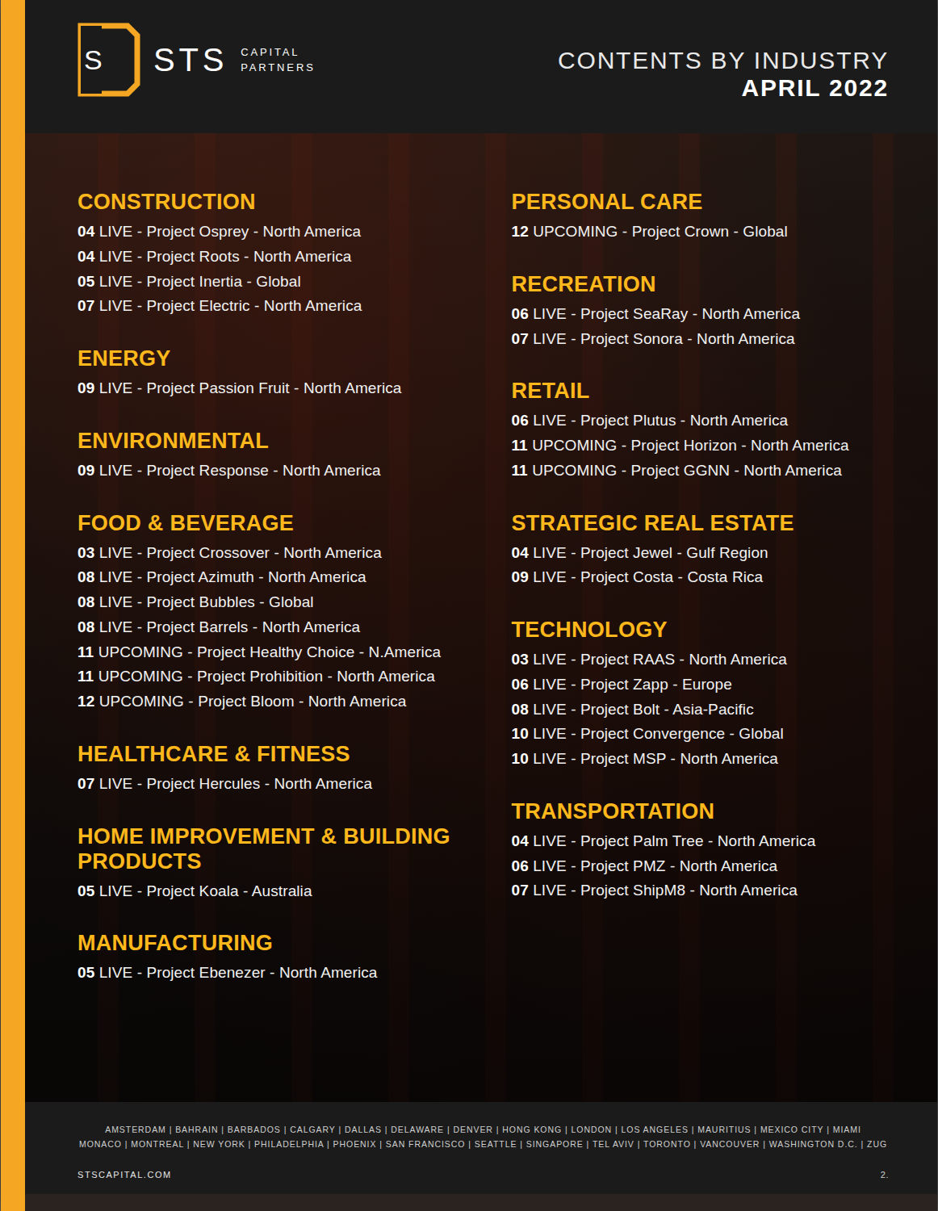S
STS
CAPITAL
PARTNERS
CONTENTS BY INDUSTRY
APRIL 2022
Construction
04 LIVE - Project Osprey - North America
04 LIVE - Project Roots - North America
05 LIVE - Project Inertia - Global
07 LIVE - Project Electric - North America
Energy
09 LIVE - Project Passion Fruit - North America
Environmental
09 LIVE - Project Response - North America
Food & Beverage
03 LIVE - Project Crossover - North America
08 LIVE - Project Azimuth - North America
08 LIVE - Project Bubbles - Global
08 LIVE - Project Barrels - North America
11 UPCOMING - Project Healthy Choice - N.America
11 UPCOMING - Project Prohibition - North America
12 UPCOMING - Project Bloom - North America
Healthcare & Fitness
07 LIVE - Project Hercules - North America
Home Improvement & Building Products
05 LIVE - Project Koala - Australia
Manufacturing
05 LIVE - Project Ebenezer - North America
Personal Care
12 UPCOMING - Project Crown - Global
Recreation
06 LIVE - Project SeaRay - North America
07 LIVE - Project Sonora - North America
Retail
06 LIVE - Project Plutus - North America
11 UPCOMING - Project Horizon - North America
11 UPCOMING - Project GGNN - North America
Strategic Real Estate
04 LIVE - Project Jewel - Gulf Region
09 LIVE - Project Costa - Costa Rica
Technology
03 LIVE - Project RAAS - North America
06 LIVE - Project Zapp - Europe
08 LIVE - Project Bolt - Asia-Pacific
10 LIVE - Project Convergence - Global
10 LIVE - Project MSP - North America
Transportation
04 LIVE - Project Palm Tree - North America
06 LIVE - Project PMZ - North America
07 LIVE - Project ShipM8 - North America
Amsterdam | Bahrain | Barbados | Calgary | Dallas | Delaware | Denver | Hong Kong | London | Los Angeles | Mauritius | Mexico City | Miami
Monaco | Montreal | New York | Philadelphia | Phoenix | San Francisco | Seattle | Singapore | Tel Aviv | Toronto | Vancouver | Washington D.C. | Zug
STSCAPITAL.COM
2.